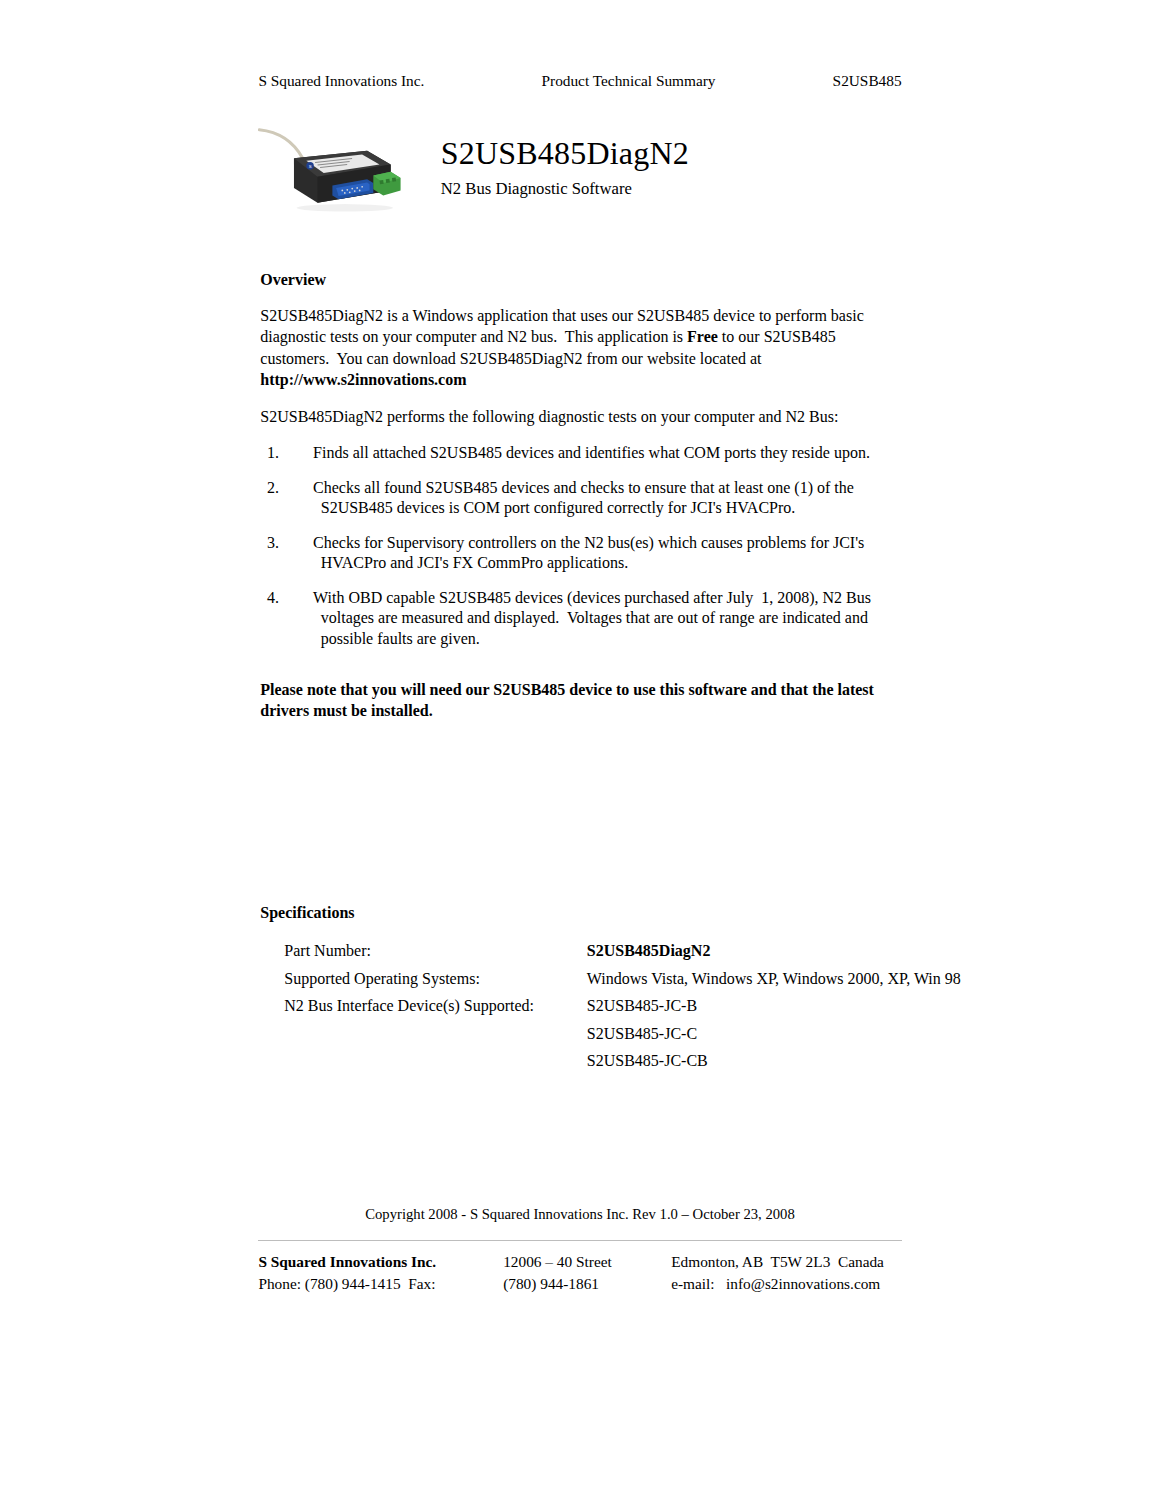S Squared Innovations Inc.
Product Technical Summary
S2USB485
S2USB485 device S
S2USB485DiagN2
N2 Bus Diagnostic Software
Overview
S2USB485DiagN2 is a Windows application that uses our S2USB485 device to perform basic diagnostic tests on your computer and N2 bus. This application is Free to our S2USB485 customers. You can download S2USB485DiagN2 from our website located at http://www.s2innovations.com
S2USB485DiagN2 performs the following diagnostic tests on your computer and N2 Bus:
1. Finds all attached S2USB485 devices and identifies what COM ports they reside upon.
2. Checks all found S2USB485 devices and checks to ensure that at least one (1) of the S2USB485 devices is COM port configured correctly for JCI's HVACPro.
3. Checks for Supervisory controllers on the N2 bus(es) which causes problems for JCI's HVACPro and JCI's FX CommPro applications.
4. With OBD capable S2USB485 devices (devices purchased after July 1, 2008), N2 Bus voltages are measured and displayed. Voltages that are out of range are indicated and possible faults are given.
Please note that you will need our S2USB485 device to use this software and that the latest drivers must be installed.
Specifications
| Part Number: | S2USB485DiagN2 |
| Supported Operating Systems: | Windows Vista, Windows XP, Windows 2000, XP, Win 98 |
| N2 Bus Interface Device(s) Supported: | S2USB485-JC-B |
| | S2USB485-JC-C |
| | S2USB485-JC-CB |
Copyright 2008 - S Squared Innovations Inc. Rev 1.0 – October 23, 2008
| S Squared Innovations Inc. | 12006 – 40 Street | Edmonton, AB T5W 2L3 Canada |
| Phone: (780) 944-1415 Fax: | (780) 944-1861 | e-mail: info@s2innovations.com |